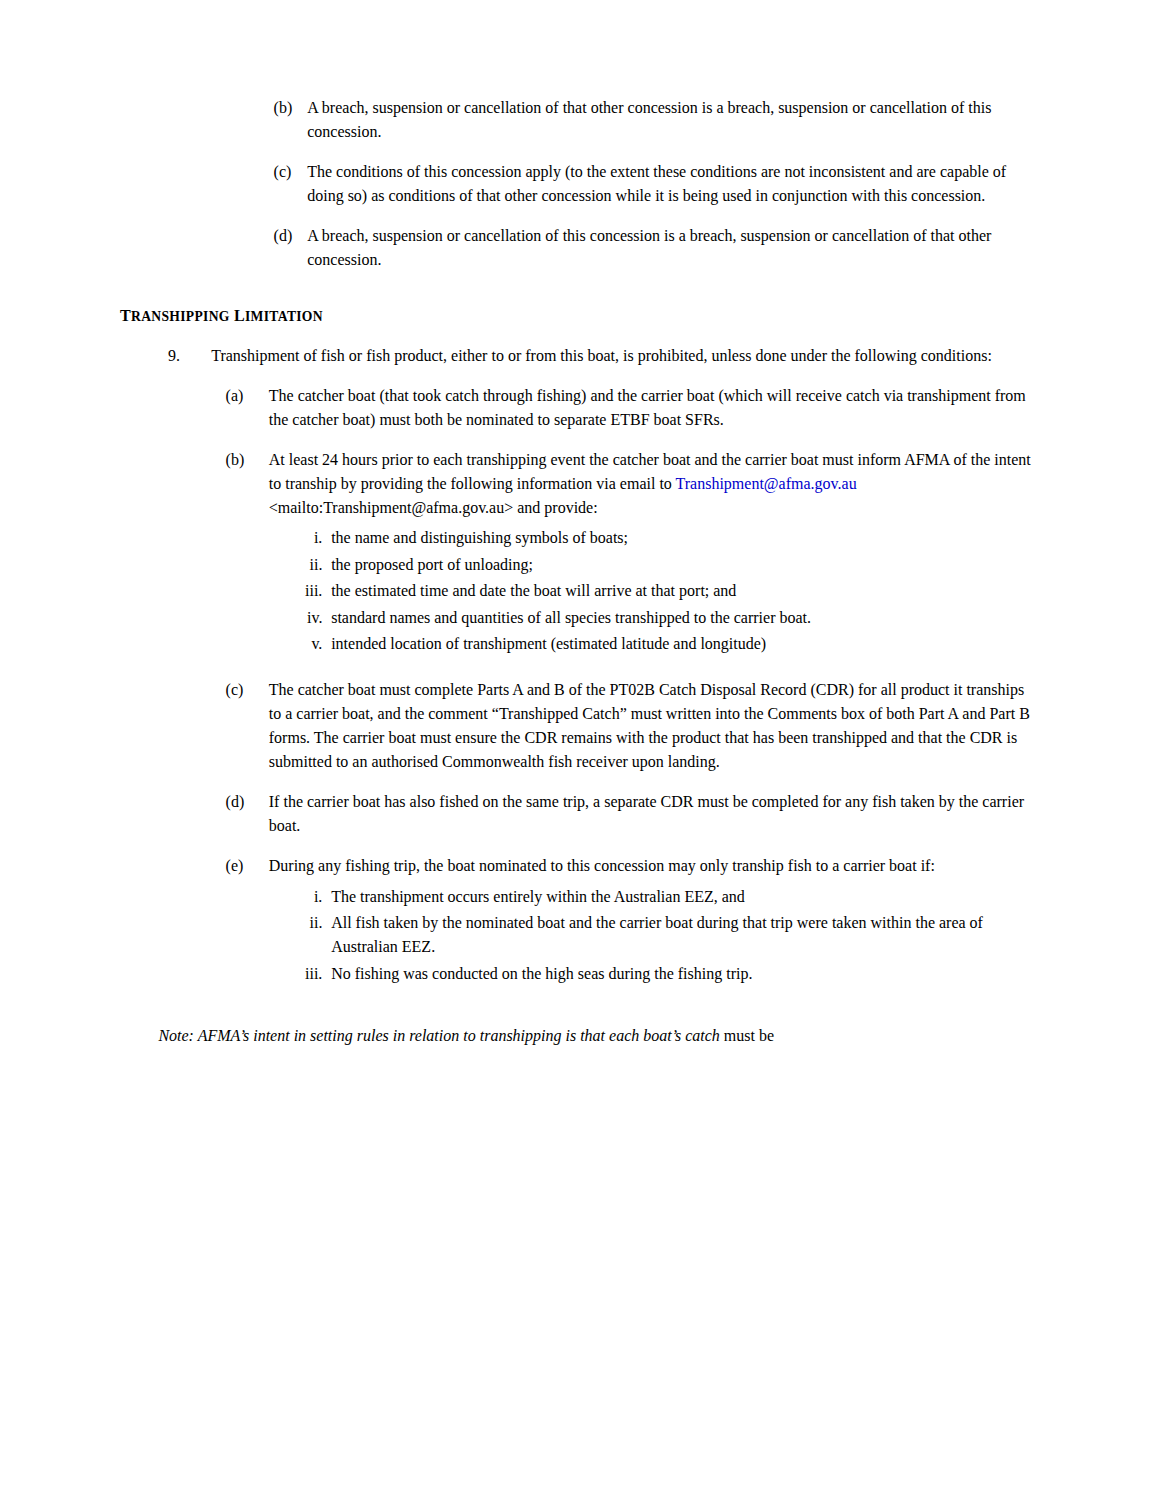(b)
A breach, suspension or cancellation of that other concession is a breach, suspension or cancellation of this concession.
(c)
The conditions of this concession apply (to the extent these conditions are not inconsistent and are capable of doing so) as conditions of that other concession while it is being used in conjunction with this concession.
(d)
A breach, suspension or cancellation of this concession is a breach, suspension or cancellation of that other concession.
TRANSHIPPING LIMITATION
9.
Transhipment of fish or fish product, either to or from this boat, is prohibited, unless done under the following conditions:
(a)
The catcher boat (that took catch through fishing) and the carrier boat (which will receive catch via transhipment from the catcher boat) must both be nominated to separate ETBF boat SFRs.
(b)
At least 24 hours prior to each transhipping event the catcher boat and the carrier boat must inform AFMA of the intent to tranship by providing the following information via email to Transhipment@afma.gov.au <mailto:Transhipment@afma.gov.au> and provide:
the name and distinguishing symbols of boats;
the proposed port of unloading;
the estimated time and date the boat will arrive at that port; and
standard names and quantities of all species transhipped to the carrier boat.
intended location of transhipment (estimated latitude and longitude)
(c)
The catcher boat must complete Parts A and B of the PT02B Catch Disposal Record (CDR) for all product it tranships to a carrier boat, and the comment “Transhipped Catch” must written into the Comments box of both Part A and Part B forms. The carrier boat must ensure the CDR remains with the product that has been transhipped and that the CDR is submitted to an authorised Commonwealth fish receiver upon landing.
(d)
If the carrier boat has also fished on the same trip, a separate CDR must be completed for any fish taken by the carrier boat.
(e)
During any fishing trip, the boat nominated to this concession may only tranship fish to a carrier boat if:
The transhipment occurs entirely within the Australian EEZ, and
All fish taken by the nominated boat and the carrier boat during that trip were taken within the area of Australian EEZ.
No fishing was conducted on the high seas during the fishing trip.
Note: AFMA’s intent in setting rules in relation to transhipping is that each boat’s catch must be